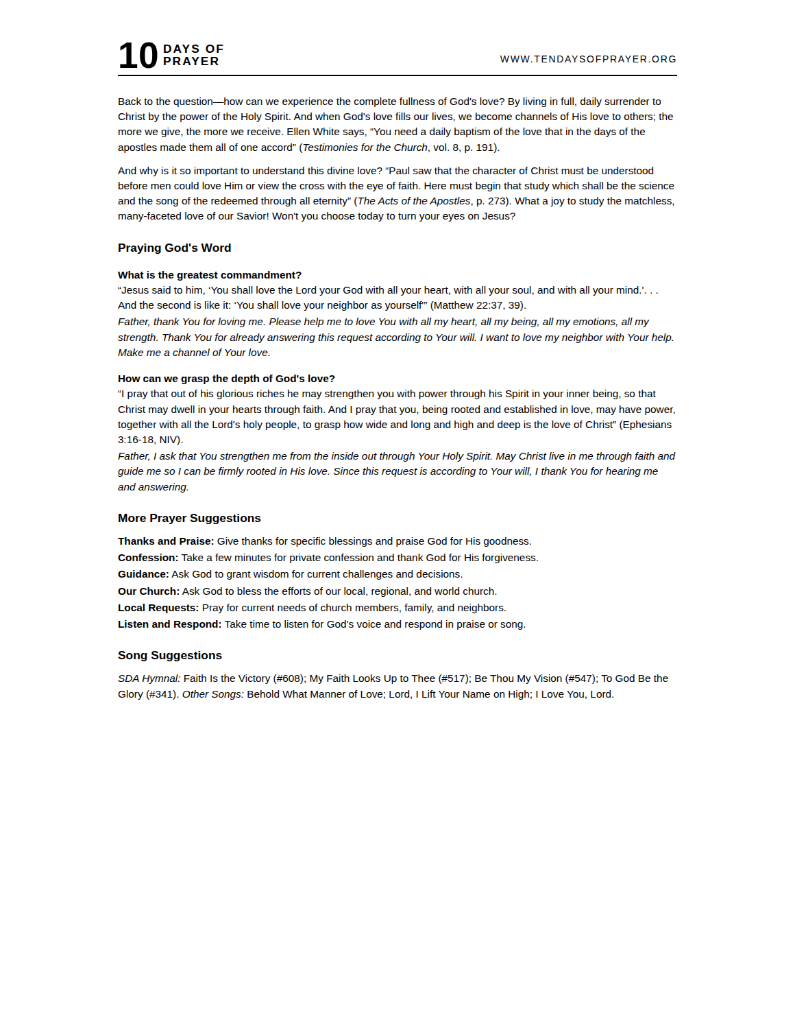10 Days of
Prayer
www.tendaysofprayer.org
Back to the question—how can we experience the complete fullness of God's love? By living in full, daily surrender to Christ by the power of the Holy Spirit. And when God's love fills our lives, we become channels of His love to others; the more we give, the more we receive. Ellen White says, “You need a daily baptism of the love that in the days of the apostles made them all of one accord” (Testimonies for the Church, vol. 8, p. 191).
And why is it so important to understand this divine love? “Paul saw that the character of Christ must be understood before men could love Him or view the cross with the eye of faith. Here must begin that study which shall be the science and the song of the redeemed through all eternity” (The Acts of the Apostles, p. 273). What a joy to study the matchless, many-faceted love of our Savior! Won't you choose today to turn your eyes on Jesus?
Praying God's Word
What is the greatest commandment?
“Jesus said to him, ‘You shall love the Lord your God with all your heart, with all your soul, and with all your mind.'. . . And the second is like it: ‘You shall love your neighbor as yourself'” (Matthew 22:37, 39).
Father, thank You for loving me. Please help me to love You with all my heart, all my being, all my emotions, all my strength. Thank You for already answering this request according to Your will. I want to love my neighbor with Your help. Make me a channel of Your love.
How can we grasp the depth of God's love?
“I pray that out of his glorious riches he may strengthen you with power through his Spirit in your inner being, so that Christ may dwell in your hearts through faith. And I pray that you, being rooted and established in love, may have power, together with all the Lord's holy people, to grasp how wide and long and high and deep is the love of Christ” (Ephesians 3:16-18, NIV).
Father, I ask that You strengthen me from the inside out through Your Holy Spirit. May Christ live in me through faith and guide me so I can be firmly rooted in His love. Since this request is according to Your will, I thank You for hearing me and answering.
More Prayer Suggestions
Thanks and Praise: Give thanks for specific blessings and praise God for His goodness.
Confession: Take a few minutes for private confession and thank God for His forgiveness.
Guidance: Ask God to grant wisdom for current challenges and decisions.
Our Church: Ask God to bless the efforts of our local, regional, and world church.
Local Requests: Pray for current needs of church members, family, and neighbors.
Listen and Respond: Take time to listen for God's voice and respond in praise or song.
Song Suggestions
SDA Hymnal: Faith Is the Victory (#608); My Faith Looks Up to Thee (#517); Be Thou My Vision (#547); To God Be the Glory (#341). Other Songs: Behold What Manner of Love; Lord, I Lift Your Name on High; I Love You, Lord.